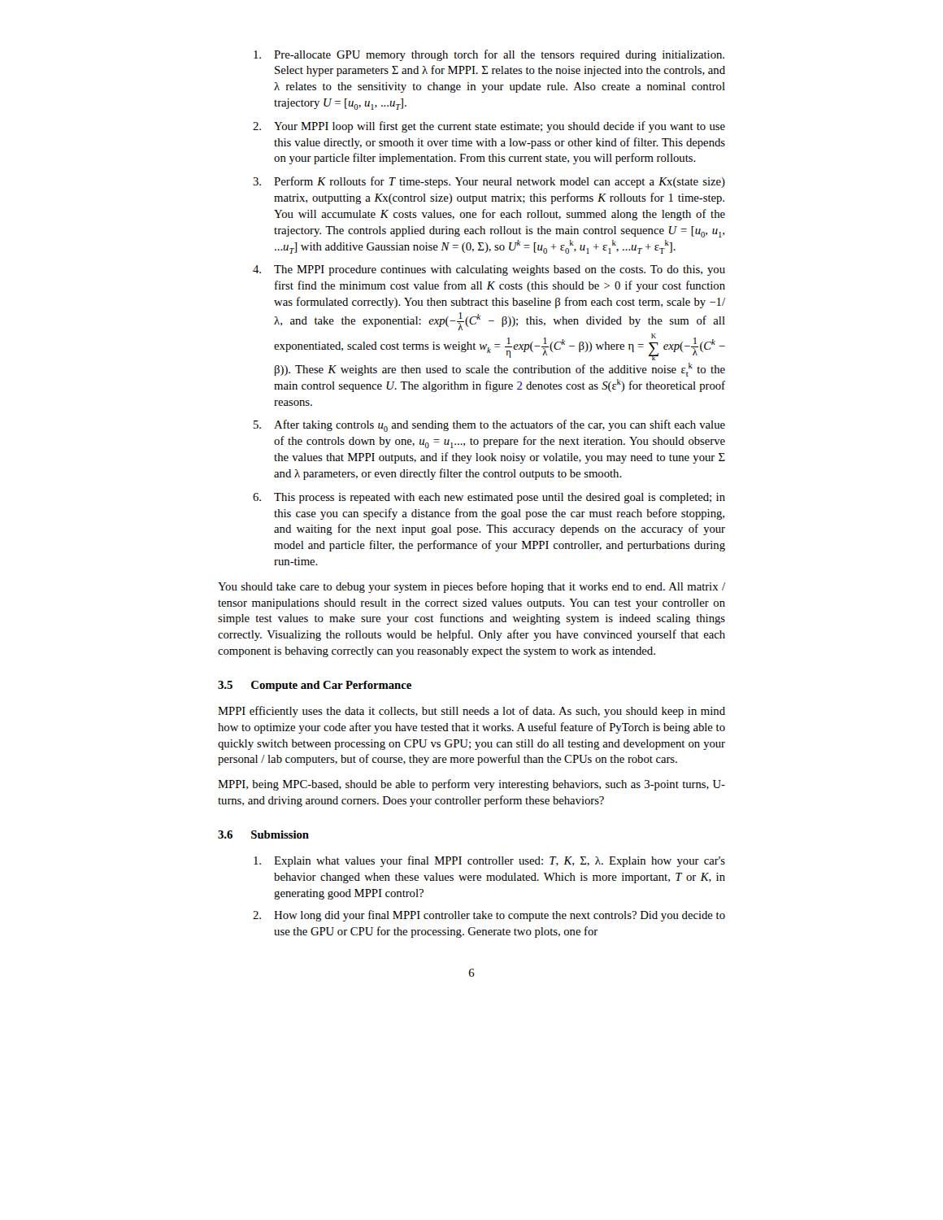Pre-allocate GPU memory through torch for all the tensors required during initialization. Select hyper parameters Σ and λ for MPPI. Σ relates to the noise injected into the controls, and λ relates to the sensitivity to change in your update rule. Also create a nominal control trajectory U = [u0, u1, ...uT].
Your MPPI loop will first get the current state estimate; you should decide if you want to use this value directly, or smooth it over time with a low-pass or other kind of filter. This depends on your particle filter implementation. From this current state, you will perform rollouts.
Perform K rollouts for T time-steps. Your neural network model can accept a Kx(state size) matrix, outputting a Kx(control size) output matrix; this performs K rollouts for 1 time-step. You will accumulate K costs values, one for each rollout, summed along the length of the trajectory. The controls applied during each rollout is the main control sequence U = [u0, u1, ...uT] with additive Gaussian noise N = (0, Σ), so Uk = [u0 + ε0k, u1 + ε1k, ...uT + εTk].
The MPPI procedure continues with calculating weights based on the costs. To do this, you first find the minimum cost value from all K costs (this should be > 0 if your cost function was formulated correctly). You then subtract this baseline β from each cost term, scale by −1/λ, and take the exponential: exp(−1 λ(Ck − β)); this, when divided by the sum of all exponentiated, scaled cost terms is weight wk = 1 η exp(−1 λ(Ck − β)) where η = K∑k exp(−1 λ(Ck − β)). These K weights are then used to scale the contribution of the additive noise εtk to the main control sequence U. The algorithm in figure 2 denotes cost as S(εk) for theoretical proof reasons.
After taking controls u0 and sending them to the actuators of the car, you can shift each value of the controls down by one, u0 = u1..., to prepare for the next iteration. You should observe the values that MPPI outputs, and if they look noisy or volatile, you may need to tune your Σ and λ parameters, or even directly filter the control outputs to be smooth.
This process is repeated with each new estimated pose until the desired goal is completed; in this case you can specify a distance from the goal pose the car must reach before stopping, and waiting for the next input goal pose. This accuracy depends on the accuracy of your model and particle filter, the performance of your MPPI controller, and perturbations during run-time.
You should take care to debug your system in pieces before hoping that it works end to end. All matrix / tensor manipulations should result in the correct sized values outputs. You can test your controller on simple test values to make sure your cost functions and weighting system is indeed scaling things correctly. Visualizing the rollouts would be helpful. Only after you have convinced yourself that each component is behaving correctly can you reasonably expect the system to work as intended.
3.5 Compute and Car Performance
MPPI efficiently uses the data it collects, but still needs a lot of data. As such, you should keep in mind how to optimize your code after you have tested that it works. A useful feature of PyTorch is being able to quickly switch between processing on CPU vs GPU; you can still do all testing and development on your personal / lab computers, but of course, they are more powerful than the CPUs on the robot cars.
MPPI, being MPC-based, should be able to perform very interesting behaviors, such as 3-point turns, U-turns, and driving around corners. Does your controller perform these behaviors?
3.6 Submission
Explain what values your final MPPI controller used: T, K, Σ, λ. Explain how your car's behavior changed when these values were modulated. Which is more important, T or K, in generating good MPPI control?
How long did your final MPPI controller take to compute the next controls? Did you decide to use the GPU or CPU for the processing. Generate two plots, one for
6